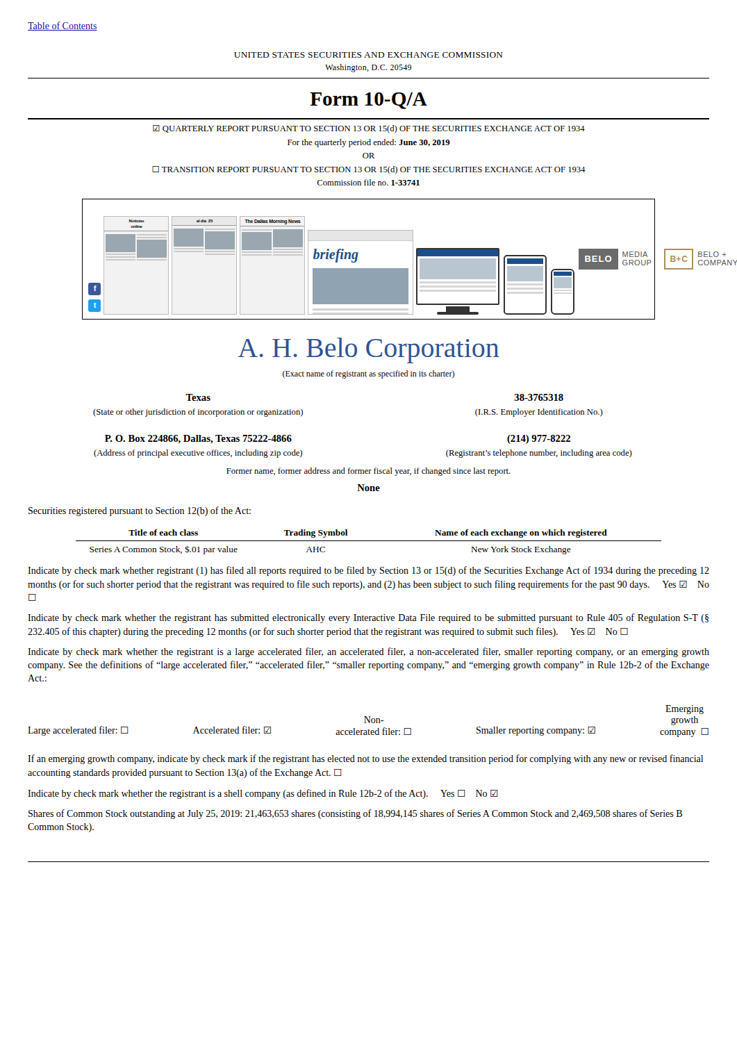Table of Contents
UNITED STATES SECURITIES AND EXCHANGE COMMISSION
Washington, D.C. 20549
Form 10-Q/A
☑ QUARTERLY REPORT PURSUANT TO SECTION 13 OR 15(d) OF THE SECURITIES EXCHANGE ACT OF 1934
For the quarterly period ended: June 30, 2019
OR
☐ TRANSITION REPORT PURSUANT TO SECTION 13 OR 15(d) OF THE SECURITIES EXCHANGE ACT OF 1934
Commission file no. 1-33741
f
t
Noticias
online
al día 25
The Dallas Morning News
briefing
BELO
MEDIA
GROUP
B+C
BELO +
COMPANY
A. H. Belo Corporation
(Exact name of registrant as specified in its charter)
| Texas | 38-3765318 |
| (State or other jurisdiction of incorporation or organization) | (I.R.S. Employer Identification No.) |
| P. O. Box 224866, Dallas, Texas 75222-4866 | (214) 977-8222 |
| (Address of principal executive offices, including zip code) | (Registrant’s telephone number, including area code) |
Former name, former address and former fiscal year, if changed since last report.
None
Securities registered pursuant to Section 12(b) of the Act:
| Title of each class | Trading Symbol | Name of each exchange on which registered |
| --- | --- | --- |
| Series A Common Stock, $.01 par value | AHC | New York Stock Exchange |
Indicate by check mark whether registrant (1) has filed all reports required to be filed by Section 13 or 15(d) of the Securities Exchange Act of 1934 during the preceding 12 months (or for such shorter period that the registrant was required to file such reports), and (2) has been subject to such filing requirements for the past 90 days. Yes ☑ No ☐
Indicate by check mark whether the registrant has submitted electronically every Interactive Data File required to be submitted pursuant to Rule 405 of Regulation S-T (§ 232.405 of this chapter) during the preceding 12 months (or for such shorter period that the registrant was required to submit such files). Yes ☑ No ☐
Indicate by check mark whether the registrant is a large accelerated filer, an accelerated filer, a non-accelerated filer, smaller reporting company, or an emerging growth company. See the definitions of “large accelerated filer,” “accelerated filer,” “smaller reporting company,” and “emerging growth company” in Rule 12b-2 of the Exchange Act.:
Large accelerated filer: ☐
Accelerated filer: ☑
Non-
accelerated filer: ☐
Smaller reporting company: ☑
Emerging
growth
company ☐
If an emerging growth company, indicate by check mark if the registrant has elected not to use the extended transition period for complying with any new or revised financial accounting standards provided pursuant to Section 13(a) of the Exchange Act. ☐
Indicate by check mark whether the registrant is a shell company (as defined in Rule 12b-2 of the Act). Yes ☐ No ☑
Shares of Common Stock outstanding at July 25, 2019: 21,463,653 shares (consisting of 18,994,145 shares of Series A Common Stock and 2,469,508 shares of Series B Common Stock).